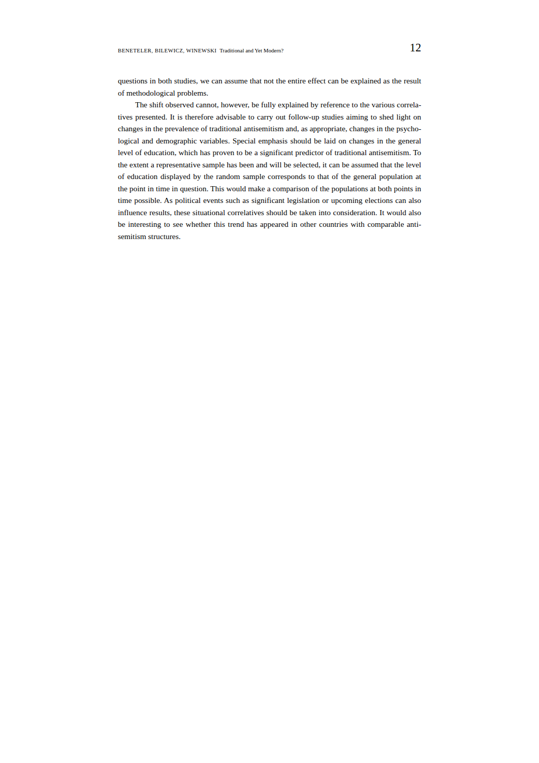Beneteler, Bilewicz, Winewski Traditional and Yet Modern?
12
questions in both studies, we can assume that not the entire effect can be explained as the result of methodological problems.
The shift observed cannot, however, be fully explained by reference to the various correlatives presented. It is therefore advisable to carry out follow-up studies aiming to shed light on changes in the prevalence of traditional antisemitism and, as appropriate, changes in the psychological and demographic variables. Special emphasis should be laid on changes in the general level of education, which has proven to be a significant predictor of traditional antisemitism. To the extent a representative sample has been and will be selected, it can be assumed that the level of education displayed by the random sample corresponds to that of the general population at the point in time in question. This would make a comparison of the populations at both points in time possible. As political events such as significant legislation or upcoming elections can also influence results, these situational correlatives should be taken into consideration. It would also be interesting to see whether this trend has appeared in other countries with comparable antisemitism structures.